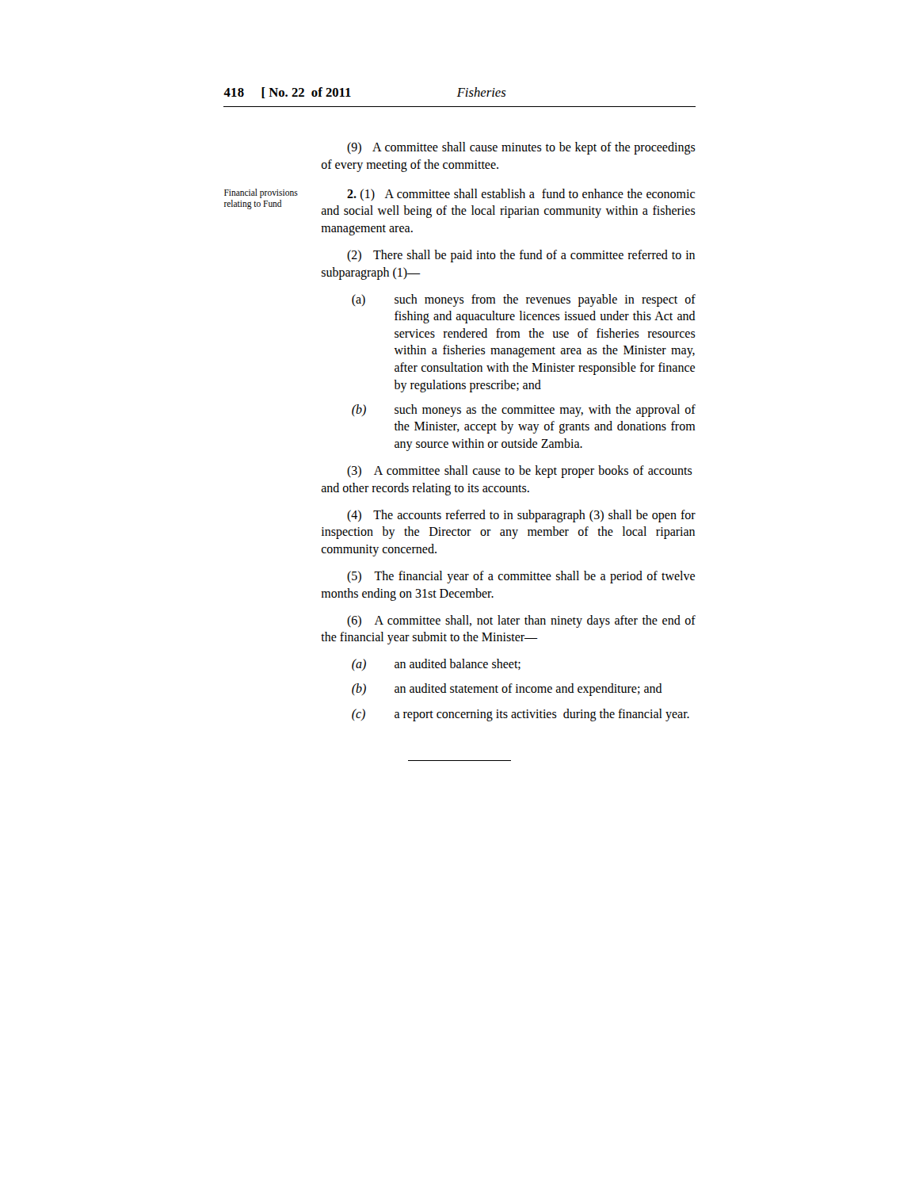418 [ No. 22 of 2011 Fisheries
(9) A committee shall cause minutes to be kept of the proceedings of every meeting of the committee.
Financial provisions relating to Fund
2. (1) A committee shall establish a fund to enhance the economic and social well being of the local riparian community within a fisheries management area.
(2) There shall be paid into the fund of a committee referred to in subparagraph (1)—
(a) such moneys from the revenues payable in respect of fishing and aquaculture licences issued under this Act and services rendered from the use of fisheries resources within a fisheries management area as the Minister may, after consultation with the Minister responsible for finance by regulations prescribe; and
(b) such moneys as the committee may, with the approval of the Minister, accept by way of grants and donations from any source within or outside Zambia.
(3) A committee shall cause to be kept proper books of accounts and other records relating to its accounts.
(4) The accounts referred to in subparagraph (3) shall be open for inspection by the Director or any member of the local riparian community concerned.
(5) The financial year of a committee shall be a period of twelve months ending on 31st December.
(6) A committee shall, not later than ninety days after the end of the financial year submit to the Minister—
(a) an audited balance sheet;
(b) an audited statement of income and expenditure; and
(c) a report concerning its activities during the financial year.